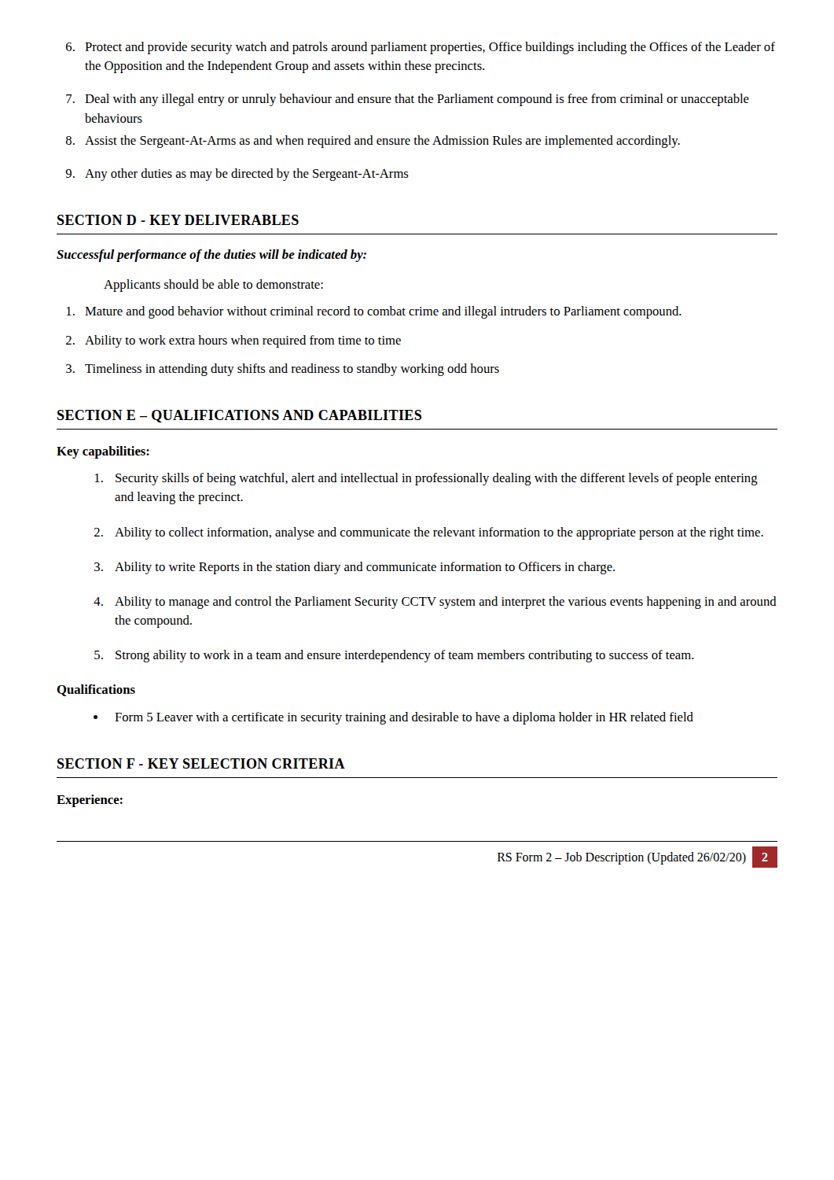Protect and provide security watch and patrols around parliament properties, Office buildings including the Offices of the Leader of the Opposition and the Independent Group and assets within these precincts.
Deal with any illegal entry or unruly behaviour and ensure that the Parliament compound is free from criminal or unacceptable behaviours
Assist the Sergeant-At-Arms as and when required and ensure the Admission Rules are implemented accordingly.
Any other duties as may be directed by the Sergeant-At-Arms
SECTION D - KEY DELIVERABLES
Successful performance of the duties will be indicated by:
Applicants should be able to demonstrate:
Mature and good behavior without criminal record to combat crime and illegal intruders to Parliament compound.
Ability to work extra hours when required from time to time
Timeliness in attending duty shifts and readiness to standby working odd hours
SECTION E – QUALIFICATIONS AND CAPABILITIES
Key capabilities:
Security skills of being watchful, alert and intellectual in professionally dealing with the different levels of people entering and leaving the precinct.
Ability to collect information, analyse and communicate the relevant information to the appropriate person at the right time.
Ability to write Reports in the station diary and communicate information to Officers in charge.
Ability to manage and control the Parliament Security CCTV system and interpret the various events happening in and around the compound.
Strong ability to work in a team and ensure interdependency of team members contributing to success of team.
Qualifications
Form 5 Leaver with a certificate in security training and desirable to have a diploma holder in HR related field
SECTION F - KEY SELECTION CRITERIA
Experience:
RS Form 2 – Job Description (Updated 26/02/20) 2